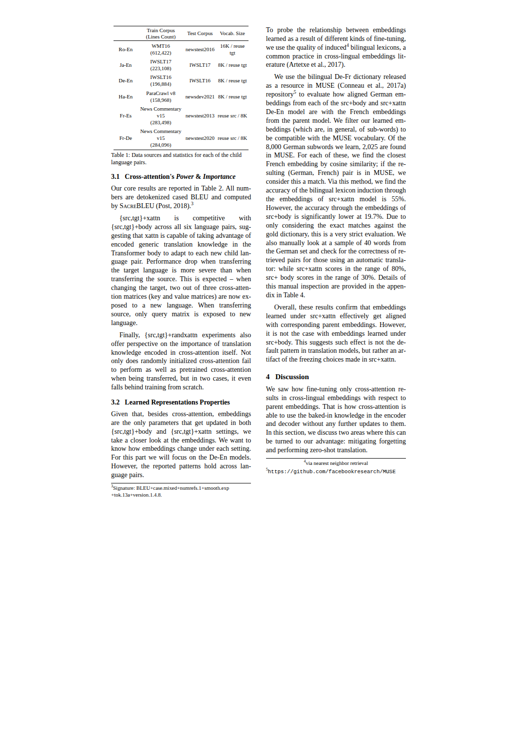| | Train Corpus (Lines Count) | Test Corpus | Vocab. Size |
| --- | --- | --- | --- |
| Ro-En | WMT16 (612,422) | newstest2016 | 16K / reuse tgt |
| Ja-En | IWSLT17 (223,108) | IWSLT17 | 8K / reuse tgt |
| De-En | IWSLT16 (196,884) | IWSLT16 | 8K / reuse tgt |
| Ha-En | ParaCrawl v8 (158,968) | newsdev2021 | 8K / reuse tgt |
| Fr-Es | News Commentary v15 (283,498) | newstest2013 | reuse src / 8K |
| Fr-De | News Commentary v15 (284,096) | newstest2020 | reuse src / 8K |
Table 1: Data sources and statistics for each of the child language pairs.
3.1 Cross-attention's Power & Importance
Our core results are reported in Table 2. All numbers are detokenized cased BLEU and computed by SacreBLEU (Post, 2018).3
{src,tgt}+xattn is competitive with {src,tgt}+body across all six language pairs, suggesting that xattn is capable of taking advantage of encoded generic translation knowledge in the Transformer body to adapt to each new child language pair. Performance drop when transferring the target language is more severe than when transferring the source. This is expected – when changing the target, two out of three cross-attention matrices (key and value matrices) are now exposed to a new language. When transferring source, only query matrix is exposed to new language.
Finally, {src,tgt}+randxattn experiments also offer perspective on the importance of translation knowledge encoded in cross-attention itself. Not only does randomly initialized cross-attention fail to perform as well as pretrained cross-attention when being transferred, but in two cases, it even falls behind training from scratch.
3.2 Learned Representations Properties
Given that, besides cross-attention, embeddings are the only parameters that get updated in both {src,tgt}+body and {src,tgt}+xattn settings, we take a closer look at the embeddings. We want to know how embeddings change under each setting. For this part we will focus on the De-En models. However, the reported patterns hold across language pairs.
3Signature: BLEU+case.mixed+numrefs.1+smooth.exp +tok.13a+version.1.4.8.
To probe the relationship between embeddings learned as a result of different kinds of fine-tuning, we use the quality of induced4 bilingual lexicons, a common practice in cross-lingual embeddings literature (Artetxe et al., 2017).
We use the bilingual De-Fr dictionary released as a resource in MUSE (Conneau et al., 2017a) repository5 to evaluate how aligned German embeddings from each of the src+body and src+xattn De-En model are with the French embeddings from the parent model. We filter our learned embeddings (which are, in general, of sub-words) to be compatible with the MUSE vocabulary. Of the 8,000 German subwords we learn, 2,025 are found in MUSE. For each of these, we find the closest French embedding by cosine similarity; if the resulting (German, French) pair is in MUSE, we consider this a match. Via this method, we find the accuracy of the bilingual lexicon induction through the embeddings of src+xattn model is 55%. However, the accuracy through the embeddings of src+body is significantly lower at 19.7%. Due to only considering the exact matches against the gold dictionary, this is a very strict evaluation. We also manually look at a sample of 40 words from the German set and check for the correctness of retrieved pairs for those using an automatic translator: while src+xattn scores in the range of 80%, src+ body scores in the range of 30%. Details of this manual inspection are provided in the appendix in Table 4.
Overall, these results confirm that embeddings learned under src+xattn effectively get aligned with corresponding parent embeddings. However, it is not the case with embeddings learned under src+body. This suggests such effect is not the default pattern in translation models, but rather an artifact of the freezing choices made in src+xattn.
4 Discussion
We saw how fine-tuning only cross-attention results in cross-lingual embeddings with respect to parent embeddings. That is how cross-attention is able to use the baked-in knowledge in the encoder and decoder without any further updates to them. In this section, we discuss two areas where this can be turned to our advantage: mitigating forgetting and performing zero-shot translation.
4via nearest neighbor retrieval
5https://github.com/facebookresearch/MUSE